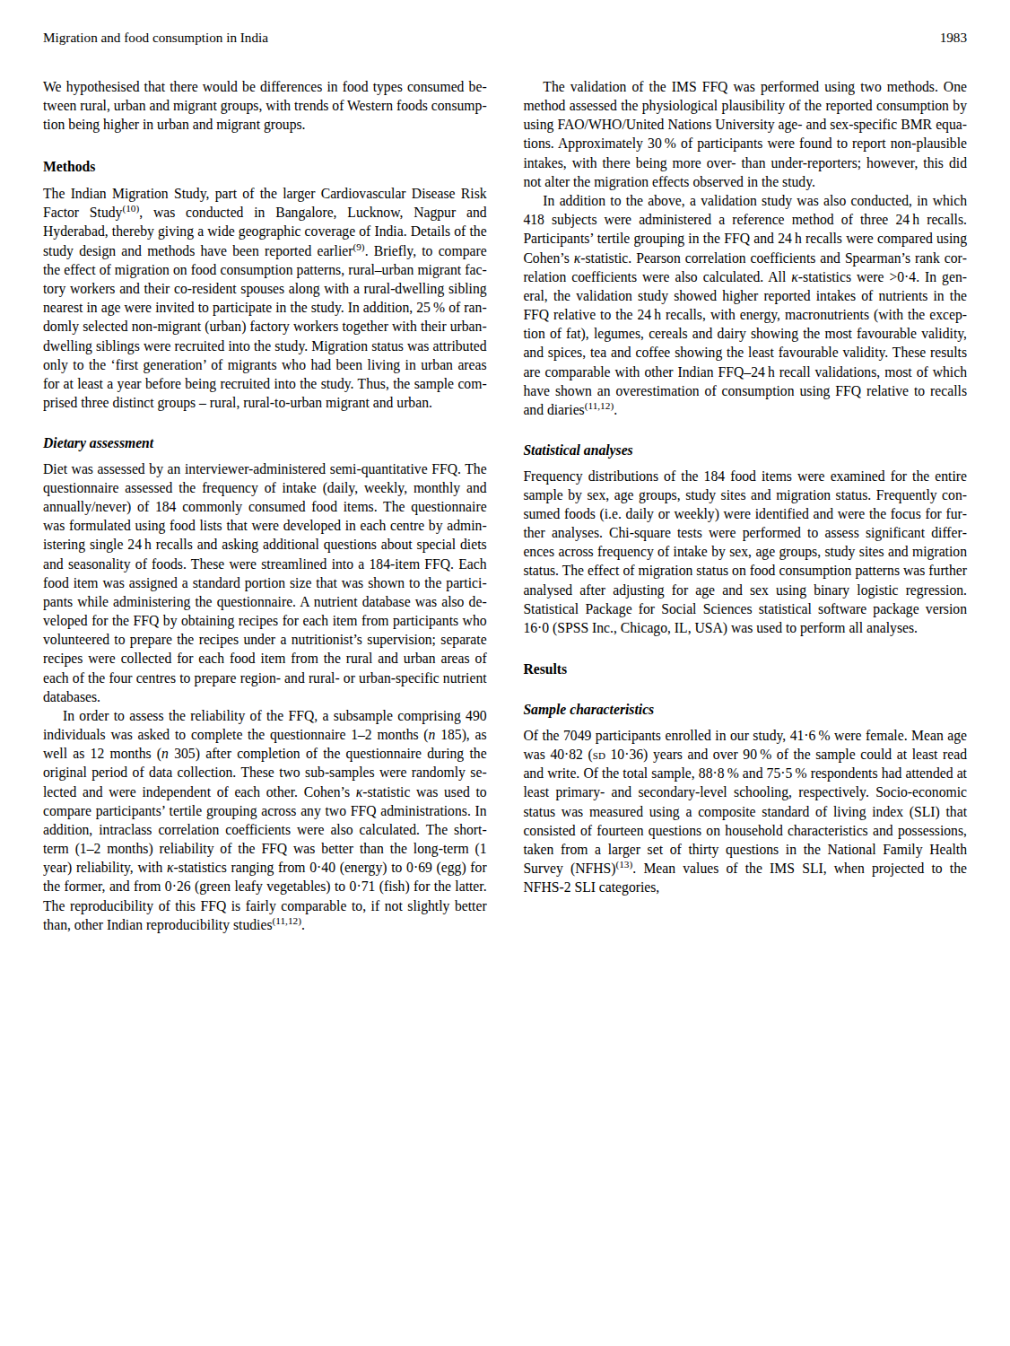Migration and food consumption in India 1983
We hypothesised that there would be differences in food types consumed between rural, urban and migrant groups, with trends of Western foods consumption being higher in urban and migrant groups.
Methods
The Indian Migration Study, part of the larger Cardiovascular Disease Risk Factor Study(10), was conducted in Bangalore, Lucknow, Nagpur and Hyderabad, thereby giving a wide geographic coverage of India. Details of the study design and methods have been reported earlier(9). Briefly, to compare the effect of migration on food consumption patterns, rural–urban migrant factory workers and their co-resident spouses along with a rural-dwelling sibling nearest in age were invited to participate in the study. In addition, 25 % of randomly selected non-migrant (urban) factory workers together with their urban-dwelling siblings were recruited into the study. Migration status was attributed only to the ‘first generation’ of migrants who had been living in urban areas for at least a year before being recruited into the study. Thus, the sample comprised three distinct groups – rural, rural-to-urban migrant and urban.
Dietary assessment
Diet was assessed by an interviewer-administered semi-quantitative FFQ. The questionnaire assessed the frequency of intake (daily, weekly, monthly and annually/never) of 184 commonly consumed food items. The questionnaire was formulated using food lists that were developed in each centre by administering single 24 h recalls and asking additional questions about special diets and seasonality of foods. These were streamlined into a 184-item FFQ. Each food item was assigned a standard portion size that was shown to the participants while administering the questionnaire. A nutrient database was also developed for the FFQ by obtaining recipes for each item from participants who volunteered to prepare the recipes under a nutritionist’s supervision; separate recipes were collected for each food item from the rural and urban areas of each of the four centres to prepare region- and rural- or urban-specific nutrient databases.
In order to assess the reliability of the FFQ, a subsample comprising 490 individuals was asked to complete the questionnaire 1–2 months (n 185), as well as 12 months (n 305) after completion of the questionnaire during the original period of data collection. These two sub-samples were randomly selected and were independent of each other. Cohen’s κ-statistic was used to compare participants’ tertile grouping across any two FFQ administrations. In addition, intraclass correlation coefficients were also calculated. The short-term (1–2 months) reliability of the FFQ was better than the long-term (1 year) reliability, with κ-statistics ranging from 0·40 (energy) to 0·69 (egg) for the former, and from 0·26 (green leafy vegetables) to 0·71 (fish) for the latter. The reproducibility of this FFQ is fairly comparable to, if not slightly better than, other Indian reproducibility studies(11,12).
The validation of the IMS FFQ was performed using two methods. One method assessed the physiological plausibility of the reported consumption by using FAO/WHO/United Nations University age- and sex-specific BMR equations. Approximately 30 % of participants were found to report non-plausible intakes, with there being more over- than under-reporters; however, this did not alter the migration effects observed in the study.
In addition to the above, a validation study was also conducted, in which 418 subjects were administered a reference method of three 24 h recalls. Participants’ tertile grouping in the FFQ and 24 h recalls were compared using Cohen’s κ-statistic. Pearson correlation coefficients and Spearman’s rank correlation coefficients were also calculated. All κ-statistics were >0·4. In general, the validation study showed higher reported intakes of nutrients in the FFQ relative to the 24 h recalls, with energy, macronutrients (with the exception of fat), legumes, cereals and dairy showing the most favourable validity, and spices, tea and coffee showing the least favourable validity. These results are comparable with other Indian FFQ–24 h recall validations, most of which have shown an overestimation of consumption using FFQ relative to recalls and diaries(11,12).
Statistical analyses
Frequency distributions of the 184 food items were examined for the entire sample by sex, age groups, study sites and migration status. Frequently consumed foods (i.e. daily or weekly) were identified and were the focus for further analyses. Chi-square tests were performed to assess significant differences across frequency of intake by sex, age groups, study sites and migration status. The effect of migration status on food consumption patterns was further analysed after adjusting for age and sex using binary logistic regression. Statistical Package for Social Sciences statistical software package version 16·0 (SPSS Inc., Chicago, IL, USA) was used to perform all analyses.
Results
Sample characteristics
Of the 7049 participants enrolled in our study, 41·6 % were female. Mean age was 40·82 (sd 10·36) years and over 90 % of the sample could at least read and write. Of the total sample, 88·8 % and 75·5 % respondents had attended at least primary- and secondary-level schooling, respectively. Socio-economic status was measured using a composite standard of living index (SLI) that consisted of fourteen questions on household characteristics and possessions, taken from a larger set of thirty questions in the National Family Health Survey (NFHS)(13). Mean values of the IMS SLI, when projected to the NFHS-2 SLI categories,